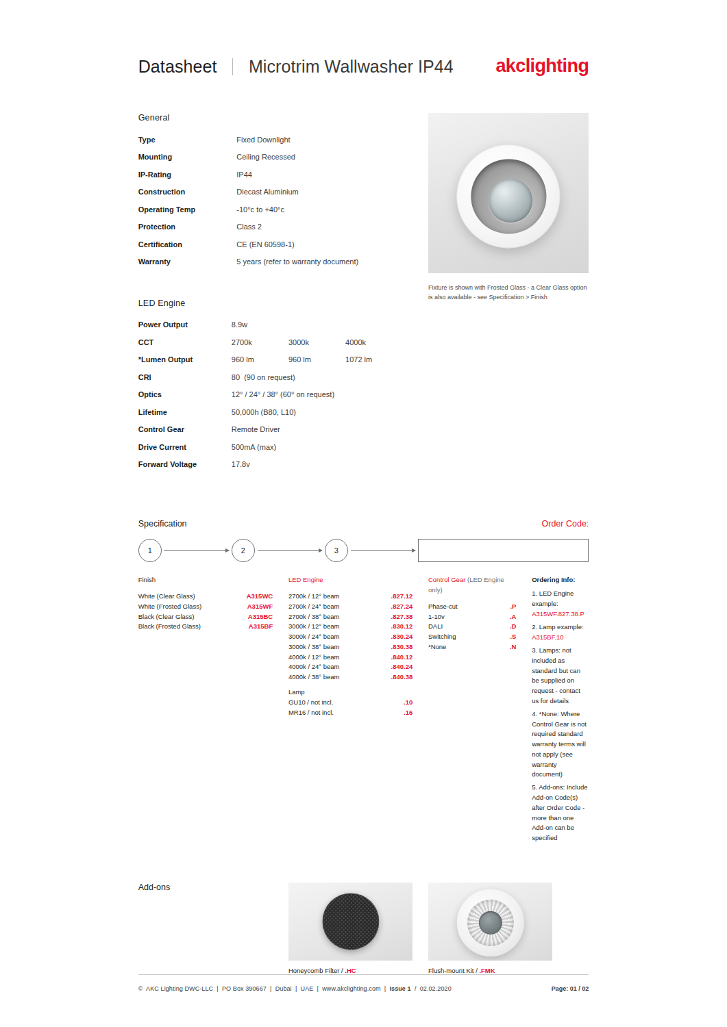Datasheet
Microtrim Wallwasher IP44
akclighting
General
| Type | Fixed Downlight |
| Mounting | Ceiling Recessed |
| IP-Rating | IP44 |
| Construction | Diecast Aluminium |
| Operating Temp | -10°c to +40°c |
| Protection | Class 2 |
| Certification | CE (EN 60598-1) |
| Warranty | 5 years (refer to warranty document) |
LED Engine
| Power Output | 8.9w |
| CCT | 2700k 3000k 4000k |
| *Lumen Output | 960 lm 960 lm 1072 lm |
| CRI | 80 (90 on request) |
| Optics | 12° / 24° / 38° (60° on request) |
| Lifetime | 50,000h (B80, L10) |
| Control Gear | Remote Driver |
| Drive Current | 500mA (max) |
| Forward Voltage | 17.8v |
Fixture is shown with Frosted Glass - a Clear Glass option is also available - see Specification > Finish
Specification
Order Code:
1
2
3
Finish
White (Clear Glass) A315WC
White (Frosted Glass) A315WF
Black (Clear Glass) A315BC
Black (Frosted Glass) A315BF
LED Engine
2700k / 12° beam.827.12
2700k / 24° beam.827.24
2700k / 38° beam.827.38
3000k / 12° beam.830.12
3000k / 24° beam.830.24
3000k / 38° beam.830.38
4000k / 12° beam.840.12
4000k / 24° beam.840.24
4000k / 38° beam.840.38
Lamp
GU10 / not incl..10
MR16 / not incl..16
Control Gear (LED Engine only)
Phase-cut.P
1-10v.A
DALI.D
Switching.S
*None.N
Ordering Info:
1. LED Engine example: A315WF.827.38.P
2. Lamp example: A315BF.10
3. Lamps: not included as standard but can be supplied on request - contact us for details
4. *None: Where Control Gear is not required standard warranty terms will not apply (see warranty document)
5. Add-ons: Include Add-on Code(s) after Order Code - more than one Add-on can be specified
Add-ons
Honeycomb Filter / .HC
Flush-mount Kit / .FMK
© AKC Lighting DWC-LLC | PO Box 390667 | Dubai | UAE | www.akclighting.com | Issue 1 / 02.02.2020
Page: 01 / 02